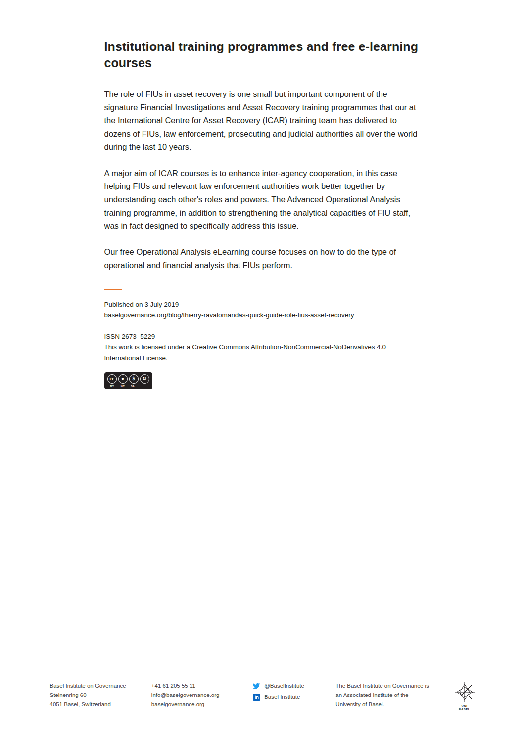Institutional training programmes and free e-learning courses
The role of FIUs in asset recovery is one small but important component of the signature Financial Investigations and Asset Recovery training programmes that our at the International Centre for Asset Recovery (ICAR) training team has delivered to dozens of FIUs, law enforcement, prosecuting and judicial authorities all over the world during the last 10 years.
A major aim of ICAR courses is to enhance inter-agency cooperation, in this case helping FIUs and relevant law enforcement authorities work better together by understanding each other's roles and powers. The Advanced Operational Analysis training programme, in addition to strengthening the analytical capacities of FIU staff, was in fact designed to specifically address this issue.
Our free Operational Analysis eLearning course focuses on how to do the type of operational and financial analysis that FIUs perform.
Published on 3 July 2019
baselgovernance.org/blog/thierry-ravalomandas-quick-guide-role-fius-asset-recovery
ISSN 2673–5229
This work is licensed under a Creative Commons Attribution-NonCommercial-NoDerivatives 4.0 International License.
cc ● $ ↻
BY NC SA
Basel Institute on Governance
Steinenring 60
4051 Basel, Switzerland
+41 61 205 55 11
info@baselgovernance.org
baselgovernance.org
@BaselInstitute
Basel Institute
The Basel Institute on Governance is an Associated Institute of the University of Basel.
UNI
BASEL